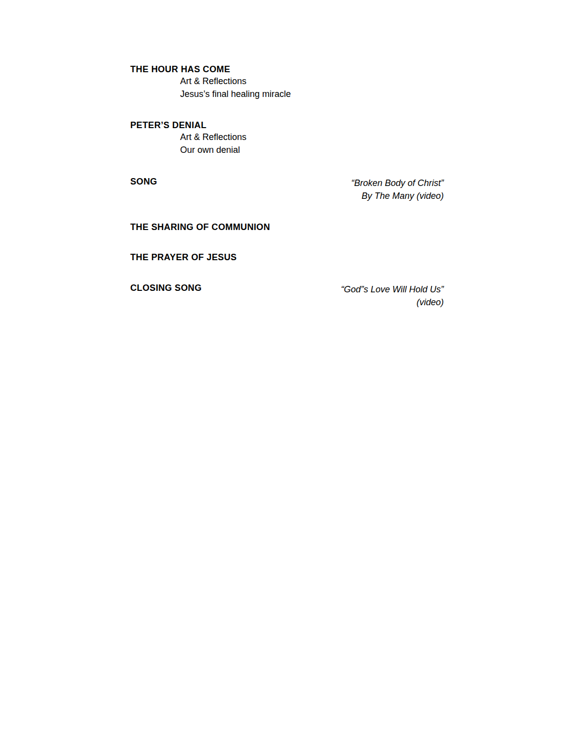THE HOUR HAS COME
Art & Reflections
Jesus’s final healing miracle
PETER’S DENIAL
Art & Reflections
Our own denial
SONG
“Broken Body of Christ”
By The Many (video)
THE SHARING OF COMMUNION
THE PRAYER OF JESUS
CLOSING SONG
“God”s Love Will Hold Us”
(video)